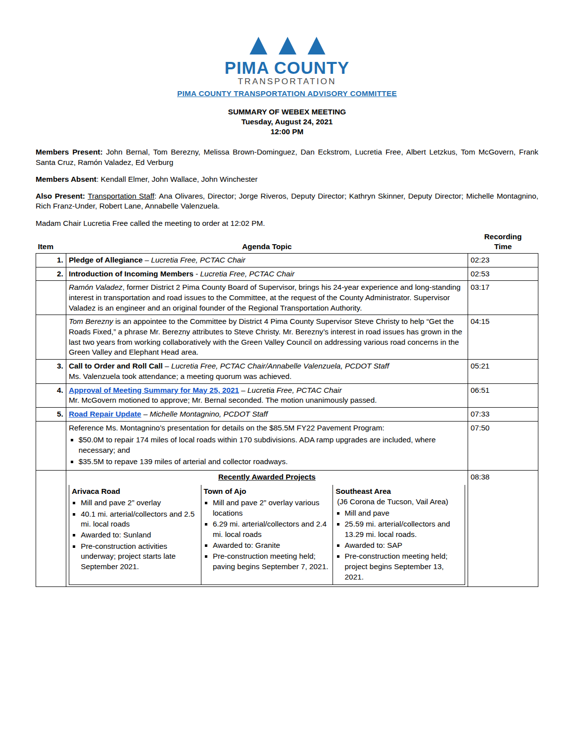▲▲▲
PIMA COUNTY
TRANSPORTATION
PIMA COUNTY TRANSPORTATION ADVISORY COMMITTEE
SUMMARY OF WEBEX MEETING
Tuesday, August 24, 2021
12:00 PM
Members Present: John Bernal, Tom Berezny, Melissa Brown-Dominguez, Dan Eckstrom, Lucretia Free, Albert Letzkus, Tom McGovern, Frank Santa Cruz, Ramón Valadez, Ed Verburg
Members Absent: Kendall Elmer, John Wallace, John Winchester
Also Present: Transportation Staff: Ana Olivares, Director; Jorge Riveros, Deputy Director; Kathryn Skinner, Deputy Director; Michelle Montagnino, Rich Franz-Under, Robert Lane, Annabelle Valenzuela.
Madam Chair Lucretia Free called the meeting to order at 12:02 PM.
| Item | Agenda Topic | Recording Time |
| --- | --- | --- |
| 1. | Pledge of Allegiance – Lucretia Free, PCTAC Chair | 02:23 |
| 2. | Introduction of Incoming Members - Lucretia Free, PCTAC Chair | 02:53 |
| | Ramón Valadez , former District 2 Pima County Board of Supervisor, brings his 24-year experience and long-standing interest in transportation and road issues to the Committee, at the request of the County Administrator. Supervisor Valadez is an engineer and an original founder of the Regional Transportation Authority. | 03:17 |
| | Tom Berezny is an appointee to the Committee by District 4 Pima County Supervisor Steve Christy to help “Get the Roads Fixed,” a phrase Mr. Berezny attributes to Steve Christy. Mr. Berezny’s interest in road issues has grown in the last two years from working collaboratively with the Green Valley Council on addressing various road concerns in the Green Valley and Elephant Head area. | 04:15 |
| 3. | Call to Order and Roll Call – Lucretia Free, PCTAC Chair/Annabelle Valenzuela, PCDOT Staff Ms. Valenzuela took attendance; a meeting quorum was achieved. | 05:21 |
| 4. | Approval of Meeting Summary for May 25, 2021 – Lucretia Free, PCTAC Chair Mr. McGovern motioned to approve; Mr. Bernal seconded. The motion unanimously passed. | 06:51 |
| 5. | Road Repair Update – Michelle Montagnino, PCDOT Staff | 07:33 |
| | Reference Ms. Montagnino’s presentation for details on the $85.5M FY22 Pavement Program: $50.0M to repair 174 miles of local roads within 170 subdivisions. ADA ramp upgrades are included, where necessary; and $35.5M to repave 139 miles of arterial and collector roadways. | 07:50 |
| | Recently Awarded Projects / Arivaca Road Mill and pave 2” overlay 40.1 mi. arterial/collectors and 2.5 mi. local roads Awarded to: Sunland Pre-construction activities underway; project starts late September 2021. / Town of Ajo Mill and pave 2” overlay various locations 6.29 mi. arterial/collectors and 2.4 mi. local roads Awarded to: Granite Pre-construction meeting held; paving begins September 7, 2021. / Southeast Area (J6 Corona de Tucson, Vail Area) Mill and pave 25.59 mi. arterial/collectors and 13.29 mi. local roads. Awarded to: SAP Pre-construction meeting held; project begins September 13, 2021. / | 08:38 |